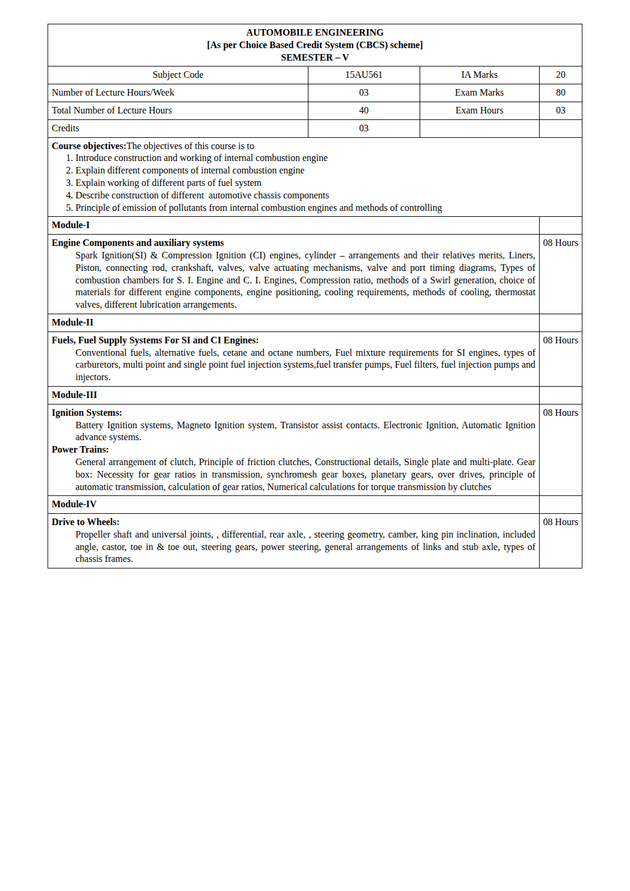| AUTOMOBILE ENGINEERING [As per Choice Based Credit System (CBCS) scheme] SEMESTER – V |
| Subject Code | 15AU561 | IA Marks | 20 |
| Number of Lecture Hours/Week | 03 | Exam Marks | 80 |
| Total Number of Lecture Hours | 40 | Exam Hours | 03 |
| Credits | 03 | | |
| Course objectives: The objectives of this course is to Introduce construction and working of internal combustion engine Explain different components of internal combustion engine Explain working of different parts of fuel system Describe construction of different automotive chassis components Principle of emission of pollutants from internal combustion engines and methods of controlling |
| Module-I | |
| Engine Components and auxiliary systems Spark Ignition(SI) & Compression Ignition (CI) engines, cylinder – arrangements and their relatives merits, Liners, Piston, connecting rod, crankshaft, valves, valve actuating mechanisms, valve and port timing diagrams, Types of combustion chambers for S. I. Engine and C. I. Engines, Compression ratio, methods of a Swirl generation, choice of materials for different engine components, engine positioning, cooling requirements, methods of cooling, thermostat valves, different lubrication arrangements. | 08 Hours |
| Module-II | |
| Fuels, Fuel Supply Systems For SI and CI Engines: Conventional fuels, alternative fuels, cetane and octane numbers, Fuel mixture requirements for SI engines, types of carburetors, multi point and single point fuel injection systems,fuel transfer pumps, Fuel filters, fuel injection pumps and injectors. | 08 Hours |
| Module-III | |
| Ignition Systems: Battery Ignition systems, Magneto Ignition system, Transistor assist contacts. Electronic Ignition, Automatic Ignition advance systems. Power Trains: General arrangement of clutch, Principle of friction clutches, Constructional details, Single plate and multi-plate. Gear box: Necessity for gear ratios in transmission, synchromesh gear boxes, planetary gears, over drives, principle of automatic transmission, calculation of gear ratios, Numerical calculations for torque transmission by clutches | 08 Hours |
| Module-IV | |
| Drive to Wheels: Propeller shaft and universal joints, , differential, rear axle, , steering geometry, camber, king pin inclination, included angle, castor, toe in & toe out, steering gears, power steering, general arrangements of links and stub axle, types of chassis frames. | 08 Hours |